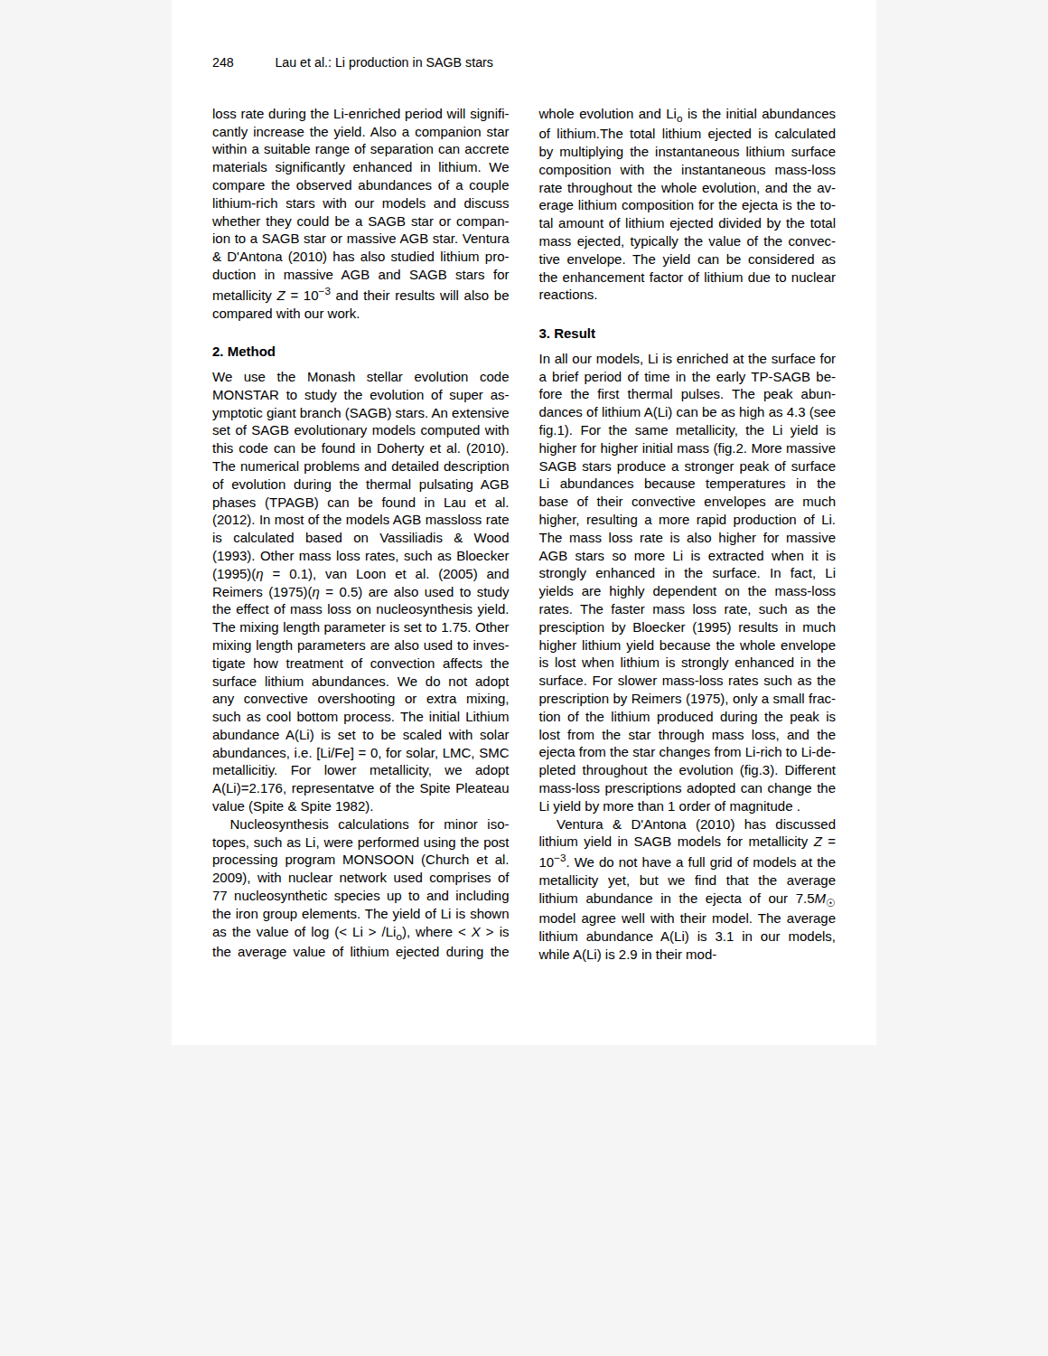248 Lau et al.: Li production in SAGB stars
loss rate during the Li-enriched period will significantly increase the yield. Also a companion star within a suitable range of separation can accrete materials significantly enhanced in lithium. We compare the observed abundances of a couple lithium-rich stars with our models and discuss whether they could be a SAGB star or companion to a SAGB star or massive AGB star. Ventura & D'Antona (2010) has also studied lithium production in massive AGB and SAGB stars for metallicity Z = 10−3 and their results will also be compared with our work.
2. Method
We use the Monash stellar evolution code MONSTAR to study the evolution of super asymptotic giant branch (SAGB) stars. An extensive set of SAGB evolutionary models computed with this code can be found in Doherty et al. (2010). The numerical problems and detailed description of evolution during the thermal pulsating AGB phases (TPAGB) can be found in Lau et al. (2012). In most of the models AGB massloss rate is calculated based on Vassiliadis & Wood (1993). Other mass loss rates, such as Bloecker (1995)(η = 0.1), van Loon et al. (2005) and Reimers (1975)(η = 0.5) are also used to study the effect of mass loss on nucleosynthesis yield. The mixing length parameter is set to 1.75. Other mixing length parameters are also used to investigate how treatment of convection affects the surface lithium abundances. We do not adopt any convective overshooting or extra mixing, such as cool bottom process. The initial Lithium abundance A(Li) is set to be scaled with solar abundances, i.e. [Li/Fe] = 0, for solar, LMC, SMC metallicitiy. For lower metallicity, we adopt A(Li)=2.176, representatve of the Spite Pleateau value (Spite & Spite 1982).
Nucleosynthesis calculations for minor isotopes, such as Li, were performed using the post processing program MONSOON (Church et al. 2009), with nuclear network used comprises of 77 nucleosynthetic species up to and including the iron group elements. The yield of Li is shown as the value of log (< Li > /Lio), where < X > is the average value of lithium ejected during the whole evolution and Lio is the initial abundances of lithium.The total lithium ejected is calculated by multiplying the instantaneous lithium surface composition with the instantaneous mass-loss rate throughout the whole evolution, and the average lithium composition for the ejecta is the total amount of lithium ejected divided by the total mass ejected, typically the value of the convective envelope. The yield can be considered as the enhancement factor of lithium due to nuclear reactions.
3. Result
In all our models, Li is enriched at the surface for a brief period of time in the early TP-SAGB before the first thermal pulses. The peak abundances of lithium A(Li) can be as high as 4.3 (see fig.1). For the same metallicity, the Li yield is higher for higher initial mass (fig.2. More massive SAGB stars produce a stronger peak of surface Li abundances because temperatures in the base of their convective envelopes are much higher, resulting a more rapid production of Li. The mass loss rate is also higher for massive AGB stars so more Li is extracted when it is strongly enhanced in the surface. In fact, Li yields are highly dependent on the mass-loss rates. The faster mass loss rate, such as the presciption by Bloecker (1995) results in much higher lithium yield because the whole envelope is lost when lithium is strongly enhanced in the surface. For slower mass-loss rates such as the prescription by Reimers (1975), only a small fraction of the lithium produced during the peak is lost from the star through mass loss, and the ejecta from the star changes from Li-rich to Li-depleted throughout the evolution (fig.3). Different mass-loss prescriptions adopted can change the Li yield by more than 1 order of magnitude .
Ventura & D'Antona (2010) has discussed lithium yield in SAGB models for metallicity Z = 10−3. We do not have a full grid of models at the metallicity yet, but we find that the average lithium abundance in the ejecta of our 7.5M☉ model agree well with their model. The average lithium abundance A(Li) is 3.1 in our models, while A(Li) is 2.9 in their mod-